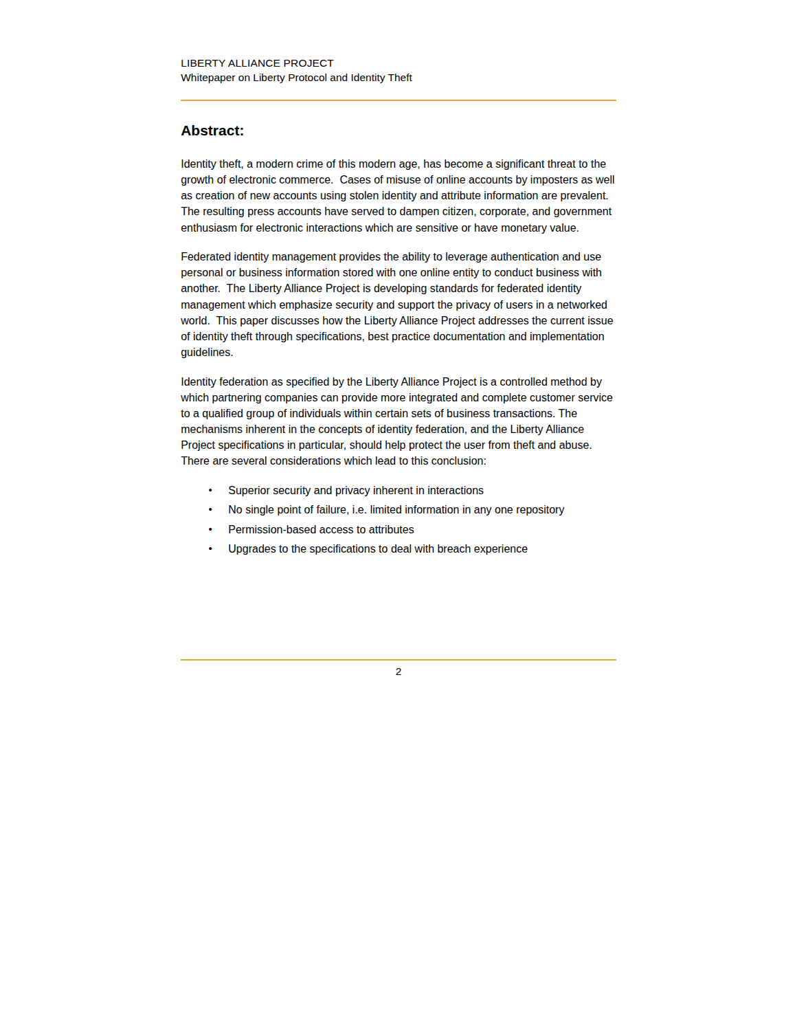LIBERTY ALLIANCE PROJECT
Whitepaper on Liberty Protocol and Identity Theft
Abstract:
Identity theft, a modern crime of this modern age, has become a significant threat to the growth of electronic commerce. Cases of misuse of online accounts by imposters as well as creation of new accounts using stolen identity and attribute information are prevalent. The resulting press accounts have served to dampen citizen, corporate, and government enthusiasm for electronic interactions which are sensitive or have monetary value.
Federated identity management provides the ability to leverage authentication and use personal or business information stored with one online entity to conduct business with another. The Liberty Alliance Project is developing standards for federated identity management which emphasize security and support the privacy of users in a networked world. This paper discusses how the Liberty Alliance Project addresses the current issue of identity theft through specifications, best practice documentation and implementation guidelines.
Identity federation as specified by the Liberty Alliance Project is a controlled method by which partnering companies can provide more integrated and complete customer service to a qualified group of individuals within certain sets of business transactions. The mechanisms inherent in the concepts of identity federation, and the Liberty Alliance Project specifications in particular, should help protect the user from theft and abuse. There are several considerations which lead to this conclusion:
Superior security and privacy inherent in interactions
No single point of failure, i.e. limited information in any one repository
Permission-based access to attributes
Upgrades to the specifications to deal with breach experience
2